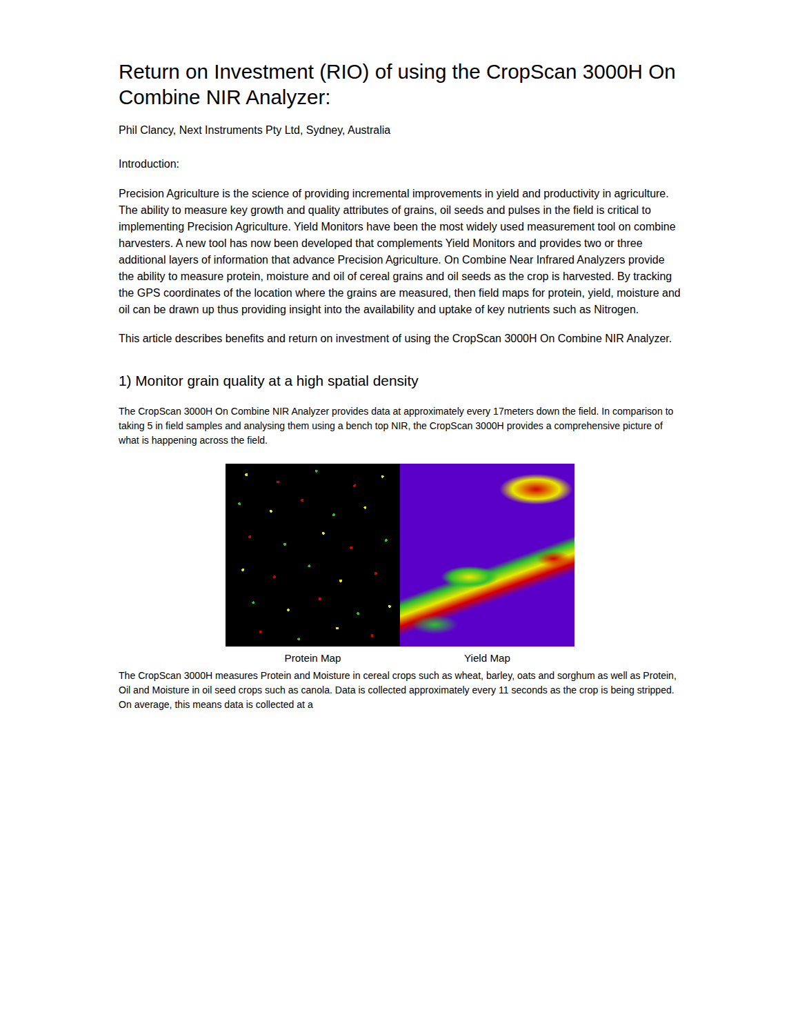Return on Investment (RIO) of using the CropScan 3000H On Combine NIR Analyzer:
Phil Clancy, Next Instruments Pty Ltd, Sydney, Australia
Introduction:
Precision Agriculture is the science of providing incremental improvements in yield and productivity in agriculture. The ability to measure key growth and quality attributes of grains, oil seeds and pulses in the field is critical to implementing Precision Agriculture. Yield Monitors have been the most widely used measurement tool on combine harvesters. A new tool has now been developed that complements Yield Monitors and provides two or three additional layers of information that advance Precision Agriculture. On Combine Near Infrared Analyzers provide the ability to measure protein, moisture and oil of cereal grains and oil seeds as the crop is harvested. By tracking the GPS coordinates of the location where the grains are measured, then field maps for protein, yield, moisture and oil can be drawn up thus providing insight into the availability and uptake of key nutrients such as Nitrogen.
This article describes benefits and return on investment of using the CropScan 3000H On Combine NIR Analyzer.
1) Monitor grain quality at a high spatial density
The CropScan 3000H On Combine NIR Analyzer provides data at approximately every 17meters down the field. In comparison to taking 5 in field samples and analysing them using a bench top NIR, the CropScan 3000H provides a comprehensive picture of what is happening across the field.
Protein Map Yield Map
The CropScan 3000H measures Protein and Moisture in cereal crops such as wheat, barley, oats and sorghum as well as Protein, Oil and Moisture in oil seed crops such as canola. Data is collected approximately every 11 seconds as the crop is being stripped. On average, this means data is collected at a